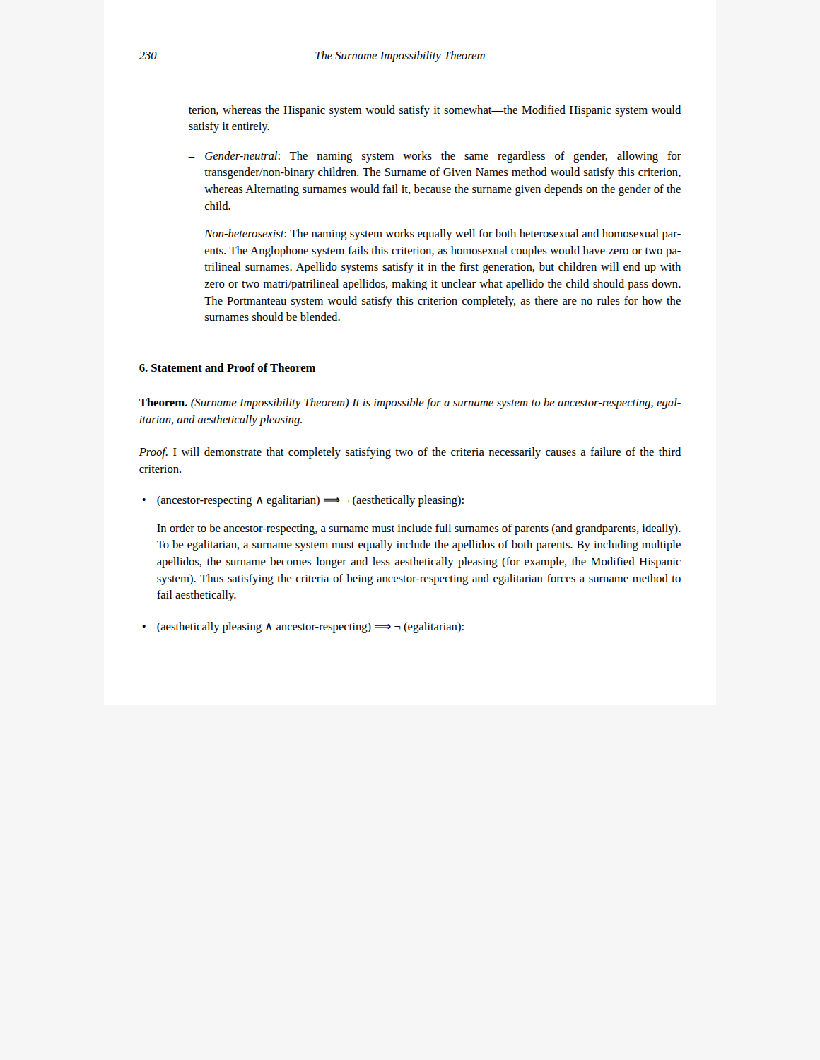230 The Surname Impossibility Theorem
terion, whereas the Hispanic system would satisfy it somewhat—the Modified Hispanic system would satisfy it entirely.
Gender-neutral: The naming system works the same regardless of gender, allowing for transgender/non-binary children. The Surname of Given Names method would satisfy this criterion, whereas Alternating surnames would fail it, because the surname given depends on the gender of the child.
Non-heterosexist: The naming system works equally well for both heterosexual and homosexual parents. The Anglophone system fails this criterion, as homosexual couples would have zero or two patrilineal surnames. Apellido systems satisfy it in the first generation, but children will end up with zero or two matri/patrilineal apellidos, making it unclear what apellido the child should pass down. The Portmanteau system would satisfy this criterion completely, as there are no rules for how the surnames should be blended.
6. Statement and Proof of Theorem
Theorem. (Surname Impossibility Theorem) It is impossible for a surname system to be ancestor-respecting, egalitarian, and aesthetically pleasing.
Proof. I will demonstrate that completely satisfying two of the criteria necessarily causes a failure of the third criterion.
(ancestor-respecting ∧ egalitarian) ⟹ ¬ (aesthetically pleasing):
In order to be ancestor-respecting, a surname must include full surnames of parents (and grandparents, ideally). To be egalitarian, a surname system must equally include the apellidos of both parents. By including multiple apellidos, the surname becomes longer and less aesthetically pleasing (for example, the Modified Hispanic system). Thus satisfying the criteria of being ancestor-respecting and egalitarian forces a surname method to fail aesthetically.
(aesthetically pleasing ∧ ancestor-respecting) ⟹ ¬ (egalitarian):